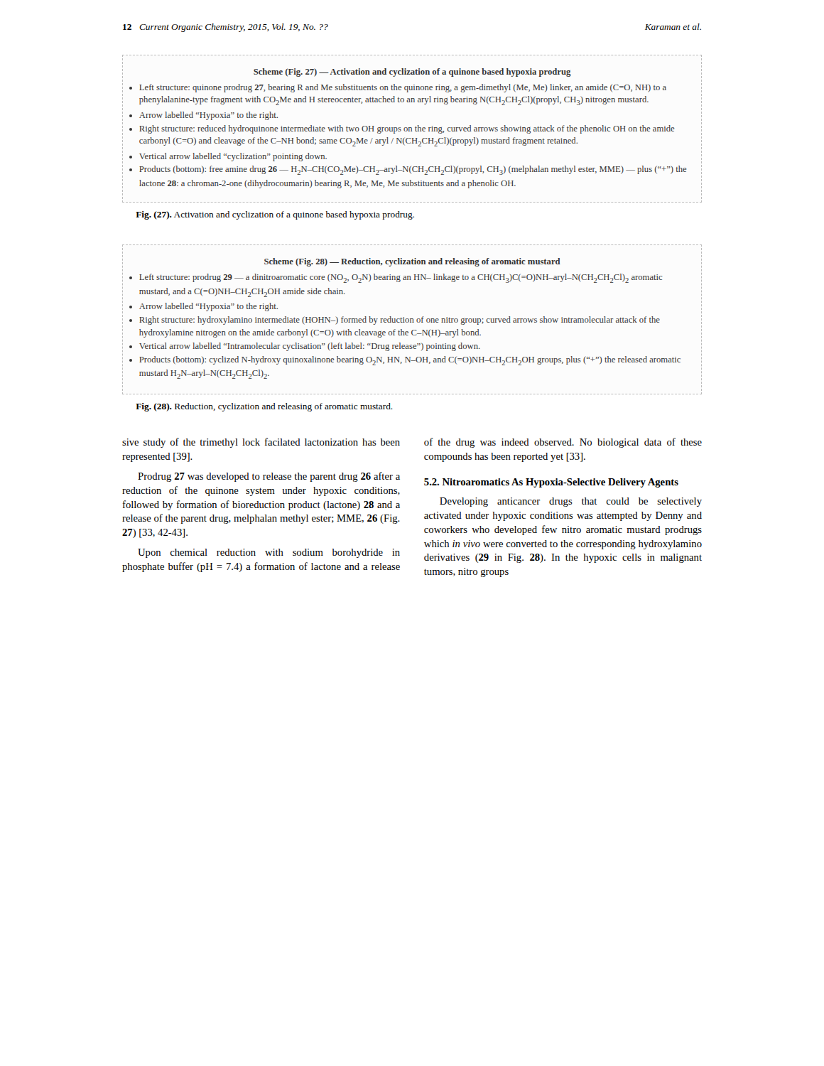12 Current Organic Chemistry, 2015, Vol. 19, No. ?? Karaman et al.
Scheme (Fig. 27) — Activation and cyclization of a quinone based hypoxia prodrug
Left structure: quinone prodrug 27, bearing R and Me substituents on the quinone ring, a gem-dimethyl (Me, Me) linker, an amide (C=O, NH) to a phenylalanine-type fragment with CO2Me and H stereocenter, attached to an aryl ring bearing N(CH2CH2Cl)(propyl, CH3) nitrogen mustard.
Arrow labelled “Hypoxia” to the right.
Right structure: reduced hydroquinone intermediate with two OH groups on the ring, curved arrows showing attack of the phenolic OH on the amide carbonyl (C=O) and cleavage of the C–NH bond; same CO2Me / aryl / N(CH2CH2Cl)(propyl) mustard fragment retained.
Vertical arrow labelled “cyclization” pointing down.
Products (bottom): free amine drug 26 — H2N–CH(CO2Me)–CH2–aryl–N(CH2CH2Cl)(propyl, CH3) (melphalan methyl ester, MME) — plus (“+”) the lactone 28: a chroman-2-one (dihydrocoumarin) bearing R, Me, Me, Me substituents and a phenolic OH.
Fig. (27). Activation and cyclization of a quinone based hypoxia prodrug.
Scheme (Fig. 28) — Reduction, cyclization and releasing of aromatic mustard
Left structure: prodrug 29 — a dinitroaromatic core (NO2, O2N) bearing an HN– linkage to a CH(CH3)C(=O)NH–aryl–N(CH2CH2Cl)2 aromatic mustard, and a C(=O)NH–CH2CH2OH amide side chain.
Arrow labelled “Hypoxia” to the right.
Right structure: hydroxylamino intermediate (HOHN–) formed by reduction of one nitro group; curved arrows show intramolecular attack of the hydroxylamine nitrogen on the amide carbonyl (C=O) with cleavage of the C–N(H)–aryl bond.
Vertical arrow labelled “Intramolecular cyclisation” (left label: “Drug release”) pointing down.
Products (bottom): cyclized N-hydroxy quinoxalinone bearing O2N, HN, N–OH, and C(=O)NH–CH2CH2OH groups, plus (“+”) the released aromatic mustard H2N–aryl–N(CH2CH2Cl)2.
Fig. (28). Reduction, cyclization and releasing of aromatic mustard.
sive study of the trimethyl lock facilated lactonization has been represented [39].
Prodrug 27 was developed to release the parent drug 26 after a reduction of the quinone system under hypoxic conditions, followed by formation of bioreduction product (lactone) 28 and a release of the parent drug, melphalan methyl ester; MME, 26 (Fig. 27) [33, 42-43].
Upon chemical reduction with sodium borohydride in phosphate buffer (pH = 7.4) a formation of lactone and a release of the drug was indeed observed. No biological data of these compounds has been reported yet [33].
5.2. Nitroaromatics As Hypoxia-Selective Delivery Agents
Developing anticancer drugs that could be selectively activated under hypoxic conditions was attempted by Denny and coworkers who developed few nitro aromatic mustard prodrugs which in vivo were converted to the corresponding hydroxylamino derivatives (29 in Fig. 28). In the hypoxic cells in malignant tumors, nitro groups